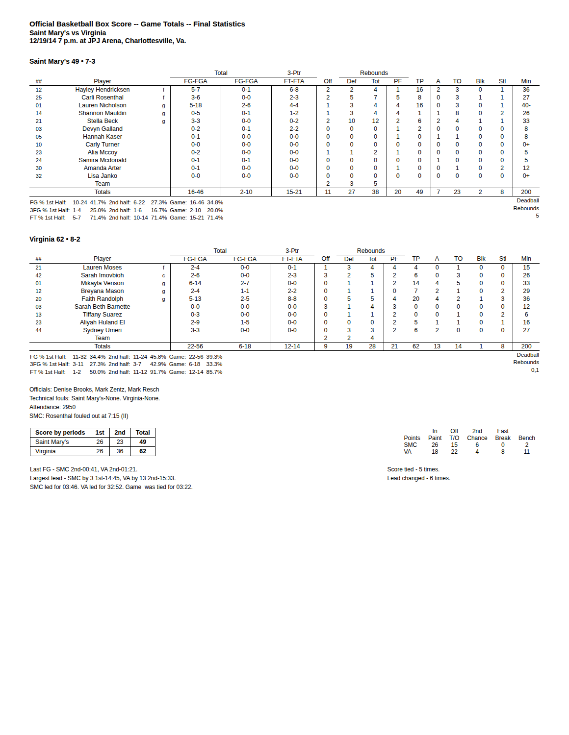Official Basketball Box Score -- Game Totals -- Final Statistics
Saint Mary's vs Virginia
12/19/14 7 p.m. at JPJ Arena, Charlottesville, Va.
Saint Mary's 49 • 7-3
| | | | Total | 3-Ptr | | Rebounds | |
| --- | --- | --- | --- | --- | --- | --- | --- |
| ## | Player | | FG-FGA | FG-FGA | FT-FTA | Off | Def | Tot | PF | TP | A | TO | Blk | Stl | Min |
| 12 | Hayley Hendricksen | f | 5-7 | 0-1 | 6-8 | 2 | 2 | 4 | 1 | 16 | 2 | 3 | 0 | 1 | 36 |
| 25 | Carli Rosenthal | f | 3-6 | 0-0 | 2-3 | 2 | 5 | 7 | 5 | 8 | 0 | 3 | 1 | 1 | 27 |
| 01 | Lauren Nicholson | g | 5-18 | 2-6 | 4-4 | 1 | 3 | 4 | 4 | 16 | 0 | 3 | 0 | 1 | 40- |
| 14 | Shannon Mauldin | g | 0-5 | 0-1 | 1-2 | 1 | 3 | 4 | 4 | 1 | 1 | 8 | 0 | 2 | 26 |
| 21 | Stella Beck | g | 3-3 | 0-0 | 0-2 | 2 | 10 | 12 | 2 | 6 | 2 | 4 | 1 | 1 | 33 |
| 03 | Devyn Galland | | 0-2 | 0-1 | 2-2 | 0 | 0 | 0 | 1 | 2 | 0 | 0 | 0 | 0 | 8 |
| 05 | Hannah Kaser | | 0-1 | 0-0 | 0-0 | 0 | 0 | 0 | 1 | 0 | 1 | 1 | 0 | 0 | 8 |
| 10 | Carly Turner | | 0-0 | 0-0 | 0-0 | 0 | 0 | 0 | 0 | 0 | 0 | 0 | 0 | 0 | 0+ |
| 23 | Alia Mccoy | | 0-2 | 0-0 | 0-0 | 1 | 1 | 2 | 1 | 0 | 0 | 0 | 0 | 0 | 5 |
| 24 | Samira Mcdonald | | 0-1 | 0-1 | 0-0 | 0 | 0 | 0 | 0 | 0 | 1 | 0 | 0 | 0 | 5 |
| 30 | Amanda Arter | | 0-1 | 0-0 | 0-0 | 0 | 0 | 0 | 1 | 0 | 0 | 1 | 0 | 2 | 12 |
| 32 | Lisa Janko | | 0-0 | 0-0 | 0-0 | 0 | 0 | 0 | 0 | 0 | 0 | 0 | 0 | 0 | 0+ |
| | Team | | | | | 2 | 3 | 5 | | | | | | | |
| | Totals | | 16-46 | 2-10 | 15-21 | 11 | 27 | 38 | 20 | 49 | 7 | 23 | 2 | 8 | 200 |
| / FG % 1st Half: / 10-24 / 41.7% / 2nd half: / 6-22 / 27.3% / Game: / 16-46 / 34.8% / / 3FG % 1st Half: / 1-4 / 25.0% / 2nd half: / 1-6 / 16.7% / Game: / 2-10 / 20.0% / / FT % 1st Half: / 5-7 / 71.4% / 2nd half: / 10-14 / 71.4% / Game: / 15-21 / 71.4% / | Deadball Rebounds 5 |
Virginia 62 • 8-2
| | | | Total | 3-Ptr | | Rebounds | |
| --- | --- | --- | --- | --- | --- | --- | --- |
| ## | Player | | FG-FGA | FG-FGA | FT-FTA | Off | Def | Tot | PF | TP | A | TO | Blk | Stl | Min |
| 21 | Lauren Moses | f | 2-4 | 0-0 | 0-1 | 1 | 3 | 4 | 4 | 4 | 0 | 1 | 0 | 0 | 15 |
| 42 | Sarah Imovbioh | c | 2-6 | 0-0 | 2-3 | 3 | 2 | 5 | 2 | 6 | 0 | 3 | 0 | 0 | 26 |
| 01 | Mikayla Venson | g | 6-14 | 2-7 | 0-0 | 0 | 1 | 1 | 2 | 14 | 4 | 5 | 0 | 0 | 33 |
| 12 | Breyana Mason | g | 2-4 | 1-1 | 2-2 | 0 | 1 | 1 | 0 | 7 | 2 | 1 | 0 | 2 | 29 |
| 20 | Faith Randolph | g | 5-13 | 2-5 | 8-8 | 0 | 5 | 5 | 4 | 20 | 4 | 2 | 1 | 3 | 36 |
| 03 | Sarah Beth Barnette | | 0-0 | 0-0 | 0-0 | 3 | 1 | 4 | 3 | 0 | 0 | 0 | 0 | 0 | 12 |
| 13 | Tiffany Suarez | | 0-3 | 0-0 | 0-0 | 0 | 1 | 1 | 2 | 0 | 0 | 1 | 0 | 2 | 6 |
| 23 | Aliyah Huland El | | 2-9 | 1-5 | 0-0 | 0 | 0 | 0 | 2 | 5 | 1 | 1 | 0 | 1 | 16 |
| 44 | Sydney Umeri | | 3-3 | 0-0 | 0-0 | 0 | 3 | 3 | 2 | 6 | 2 | 0 | 0 | 0 | 27 |
| | Team | | | | | 2 | 2 | 4 | | | | | | | |
| | Totals | | 22-56 | 6-18 | 12-14 | 9 | 19 | 28 | 21 | 62 | 13 | 14 | 1 | 8 | 200 |
| / FG % 1st Half: / 11-32 / 34.4% / 2nd half: / 11-24 / 45.8% / Game: / 22-56 / 39.3% / / 3FG % 1st Half: / 3-11 / 27.3% / 2nd half: / 3-7 / 42.9% / Game: / 6-18 / 33.3% / / FT % 1st Half: / 1-2 / 50.0% / 2nd half: / 11-12 / 91.7% / Game: / 12-14 / 85.7% / | Deadball Rebounds 0,1 |
Officials: Denise Brooks, Mark Zentz, Mark Resch
Technical fouls: Saint Mary's-None. Virginia-None.
Attendance: 2950
SMC: Rosenthal fouled out at 7:15 (II)
| / Score by periods / 1st / 2nd / Total / / --- / --- / --- / --- / / Saint Mary's / 26 / 23 / 49 / / Virginia / 26 / 36 / 62 / | / / In / Off / 2nd / Fast / / / --- / --- / --- / --- / --- / --- / / Points / Paint / T/O / Chance / Break / Bench / / SMC / 26 / 15 / 6 / 0 / 2 / / VA / 18 / 22 / 4 / 8 / 11 / |
| Last FG - SMC 2nd-00:41, VA 2nd-01:21. Largest lead - SMC by 3 1st-14:45, VA by 13 2nd-15:33. SMC led for 03:46. VA led for 32:52. Game was tied for 03:22. | Score tied - 5 times. Lead changed - 6 times. |